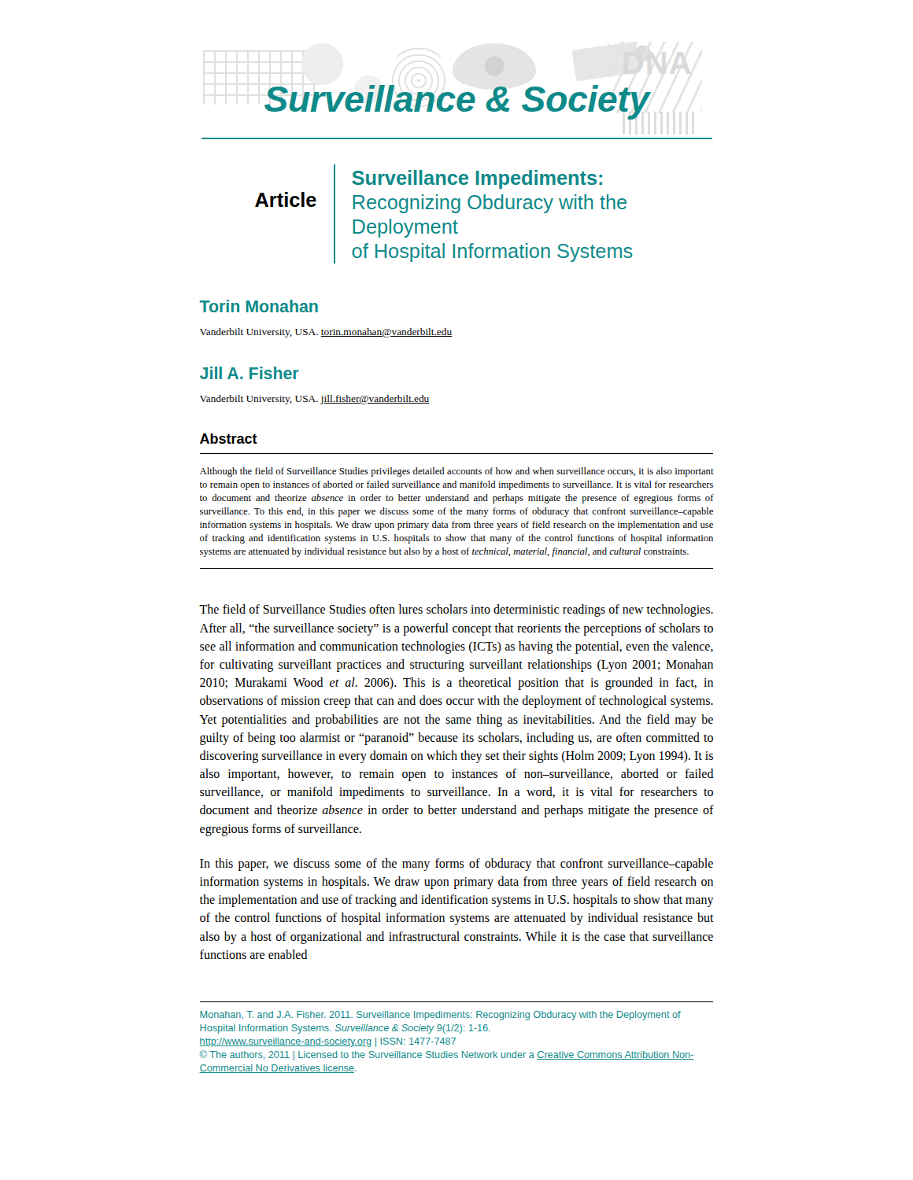DNA
Surveillance & Society
Article
Surveillance Impediments:
Recognizing Obduracy with the Deployment
of Hospital Information Systems
Torin Monahan
Vanderbilt University, USA. torin.monahan@vanderbilt.edu
Jill A. Fisher
Vanderbilt University, USA. jill.fisher@vanderbilt.edu
Abstract
Although the field of Surveillance Studies privileges detailed accounts of how and when surveillance occurs, it is also important to remain open to instances of aborted or failed surveillance and manifold impediments to surveillance. It is vital for researchers to document and theorize absence in order to better understand and perhaps mitigate the presence of egregious forms of surveillance. To this end, in this paper we discuss some of the many forms of obduracy that confront surveillance–capable information systems in hospitals. We draw upon primary data from three years of field research on the implementation and use of tracking and identification systems in U.S. hospitals to show that many of the control functions of hospital information systems are attenuated by individual resistance but also by a host of technical, material, financial, and cultural constraints.
The field of Surveillance Studies often lures scholars into deterministic readings of new technologies. After all, “the surveillance society” is a powerful concept that reorients the perceptions of scholars to see all information and communication technologies (ICTs) as having the potential, even the valence, for cultivating surveillant practices and structuring surveillant relationships (Lyon 2001; Monahan 2010; Murakami Wood et al. 2006). This is a theoretical position that is grounded in fact, in observations of mission creep that can and does occur with the deployment of technological systems. Yet potentialities and probabilities are not the same thing as inevitabilities. And the field may be guilty of being too alarmist or “paranoid” because its scholars, including us, are often committed to discovering surveillance in every domain on which they set their sights (Holm 2009; Lyon 1994). It is also important, however, to remain open to instances of non–surveillance, aborted or failed surveillance, or manifold impediments to surveillance. In a word, it is vital for researchers to document and theorize absence in order to better understand and perhaps mitigate the presence of egregious forms of surveillance.
In this paper, we discuss some of the many forms of obduracy that confront surveillance–capable information systems in hospitals. We draw upon primary data from three years of field research on the implementation and use of tracking and identification systems in U.S. hospitals to show that many of the control functions of hospital information systems are attenuated by individual resistance but also by a host of organizational and infrastructural constraints. While it is the case that surveillance functions are enabled
Monahan, T. and J.A. Fisher. 2011. Surveillance Impediments: Recognizing Obduracy with the Deployment of Hospital Information Systems. Surveillance & Society 9(1/2): 1-16.
http://www.surveillance-and-society.org | ISSN: 1477-7487
© The authors, 2011 | Licensed to the Surveillance Studies Network under a Creative Commons Attribution Non-Commercial No Derivatives license.